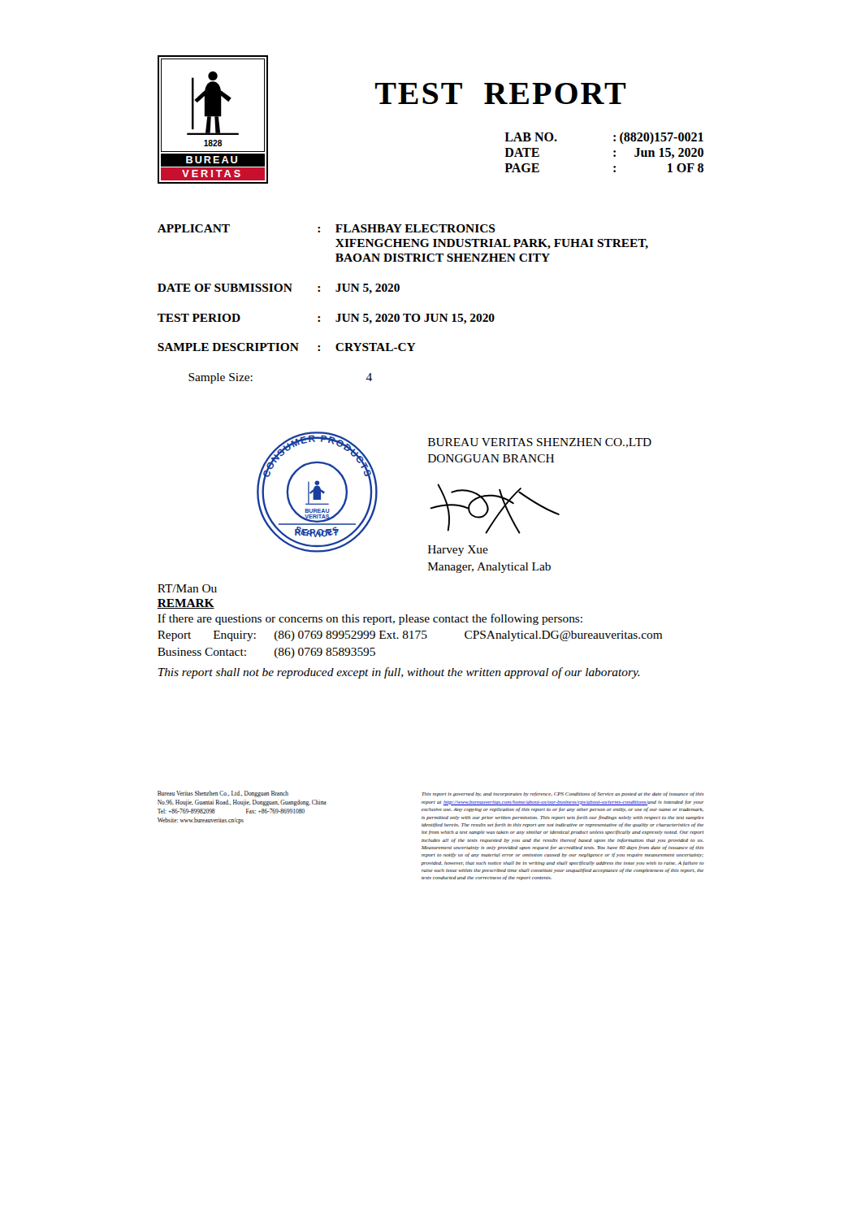1828
BUREAU
VERITAS
TEST REPORT
| LAB NO. | : | (8820)157-0021 |
| DATE | : | Jun 15, 2020 |
| PAGE | : | 1 OF 8 |
| APPLICANT | : | FLASHBAY ELECTRONICS XIFENGCHENG INDUSTRIAL PARK, FUHAI STREET, BAOAN DISTRICT SHENZHEN CITY |
| DATE OF SUBMISSION | : | JUN 5, 2020 |
| TEST PERIOD | : | JUN 5, 2020 TO JUN 15, 2020 |
| SAMPLE DESCRIPTION | : | CRYSTAL-CY |
Sample Size: 4
CONSUMER PRODUCTS SERVICES BUREAU VERITAS REPORT
BUREAU VERITAS SHENZHEN CO.,LTD
DONGGUAN BRANCH
Harvey Xue
Manager, Analytical Lab
RT/Man Ou
REMARK
If there are questions or concerns on this report, please contact the following persons:
Report Enquiry: (86) 0769 89952999 Ext. 8175 CPSAnalytical.DG@bureauveritas.com
Business Contact: (86) 0769 85893595
This report shall not be reproduced except in full, without the written approval of our laboratory.
Bureau Veritas Shenzhen Co., Ltd., Dongguan Branch No.96, Houjie, Guantai Road., Houjie, Dongguan, Guangdong, China Tel: +86-769-89982098 Fax: +86-769-86991080 Website: www.bureauveritas.cn/cps
This report is governed by, and incorporates by reference, CPS Conditions of Service as posted at the date of issuance of this report at http://www.bureauveritas.com/home/about-us/our-business/cps/about-us/terms-conditions/and is intended for your exclusive use. Any copying or replication of this report to or for any other person or entity, or use of our name or trademark, is permitted only with our prior written permission. This report sets forth our findings solely with respect to the test samples identified herein. The results set forth in this report are not indicative or representative of the quality or characteristics of the lot from which a test sample was taken or any similar or identical product unless specifically and expressly noted. Our report includes all of the tests requested by you and the results thereof based upon the information that you provided to us. Measurement uncertainty is only provided upon request for accredited tests. You have 60 days from date of issuance of this report to notify us of any material error or omission caused by our negligence or if you require measurement uncertainty; provided, however, that such notice shall be in writing and shall specifically address the issue you wish to raise. A failure to raise such issue within the prescribed time shall constitute your unqualified acceptance of the completeness of this report, the tests conducted and the correctness of the report contents.